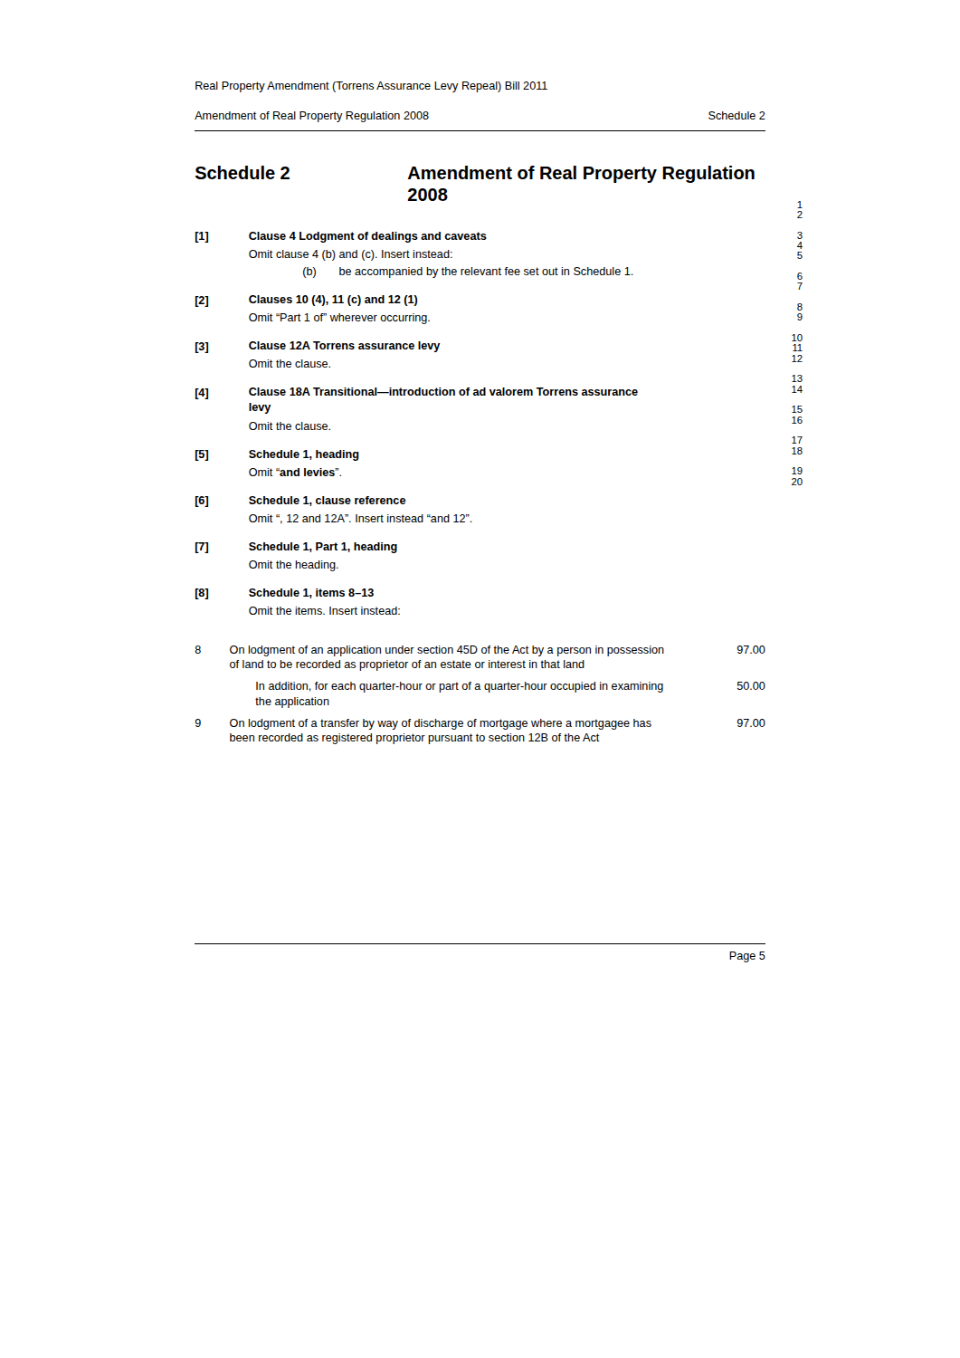Real Property Amendment (Torrens Assurance Levy Repeal) Bill 2011
Amendment of Real Property Regulation 2008 Schedule 2
Schedule 2
Amendment of Real Property Regulation
2008
[1]
Clause 4 Lodgment of dealings and caveats
Omit clause 4 (b) and (c). Insert instead:
(b)
be accompanied by the relevant fee set out in Schedule 1.
[2]
Clauses 10 (4), 11 (c) and 12 (1)
Omit “Part 1 of” wherever occurring.
[3]
Clause 12A Torrens assurance levy
Omit the clause.
[4]
Clause 18A Transitional—introduction of ad valorem Torrens assurance
levy
Omit the clause.
[5]
Schedule 1, heading
Omit “and levies”.
[6]
Schedule 1, clause reference
Omit “, 12 and 12A”. Insert instead “and 12”.
[7]
Schedule 1, Part 1, heading
Omit the heading.
[8]
Schedule 1, items 8–13
Omit the items. Insert instead:
| 8 | On lodgment of an application under section 45D of the Act by a person in possession of land to be recorded as proprietor of an estate or interest in that land | 97.00 |
| | In addition, for each quarter-hour or part of a quarter-hour occupied in examining the application | 50.00 |
| 9 | On lodgment of a transfer by way of discharge of mortgage where a mortgagee has been recorded as registered proprietor pursuant to section 12B of the Act | 97.00 |
1
2
3
4
5
6
7
8
9
10
11
12
13
14
15
16
17
18
19
20
Page 5